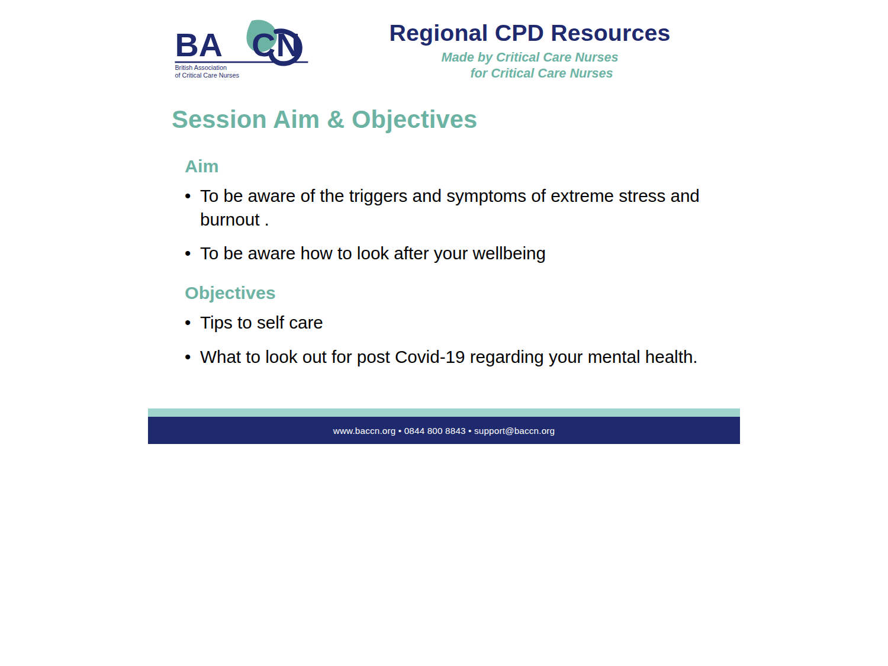BACCN — British Association of Critical Care Nurses BA N C British Association of Critical Care Nurses
Regional CPD Resources
Made by Critical Care Nurses for Critical Care Nurses
Session Aim & Objectives
Aim
To be aware of the triggers and symptoms of extreme stress and burnout .
To be aware how to look after your wellbeing
Objectives
Tips to self care
What to look out for post Covid-19 regarding your mental health.
www.baccn.org • 0844 800 8843 • support@baccn.org